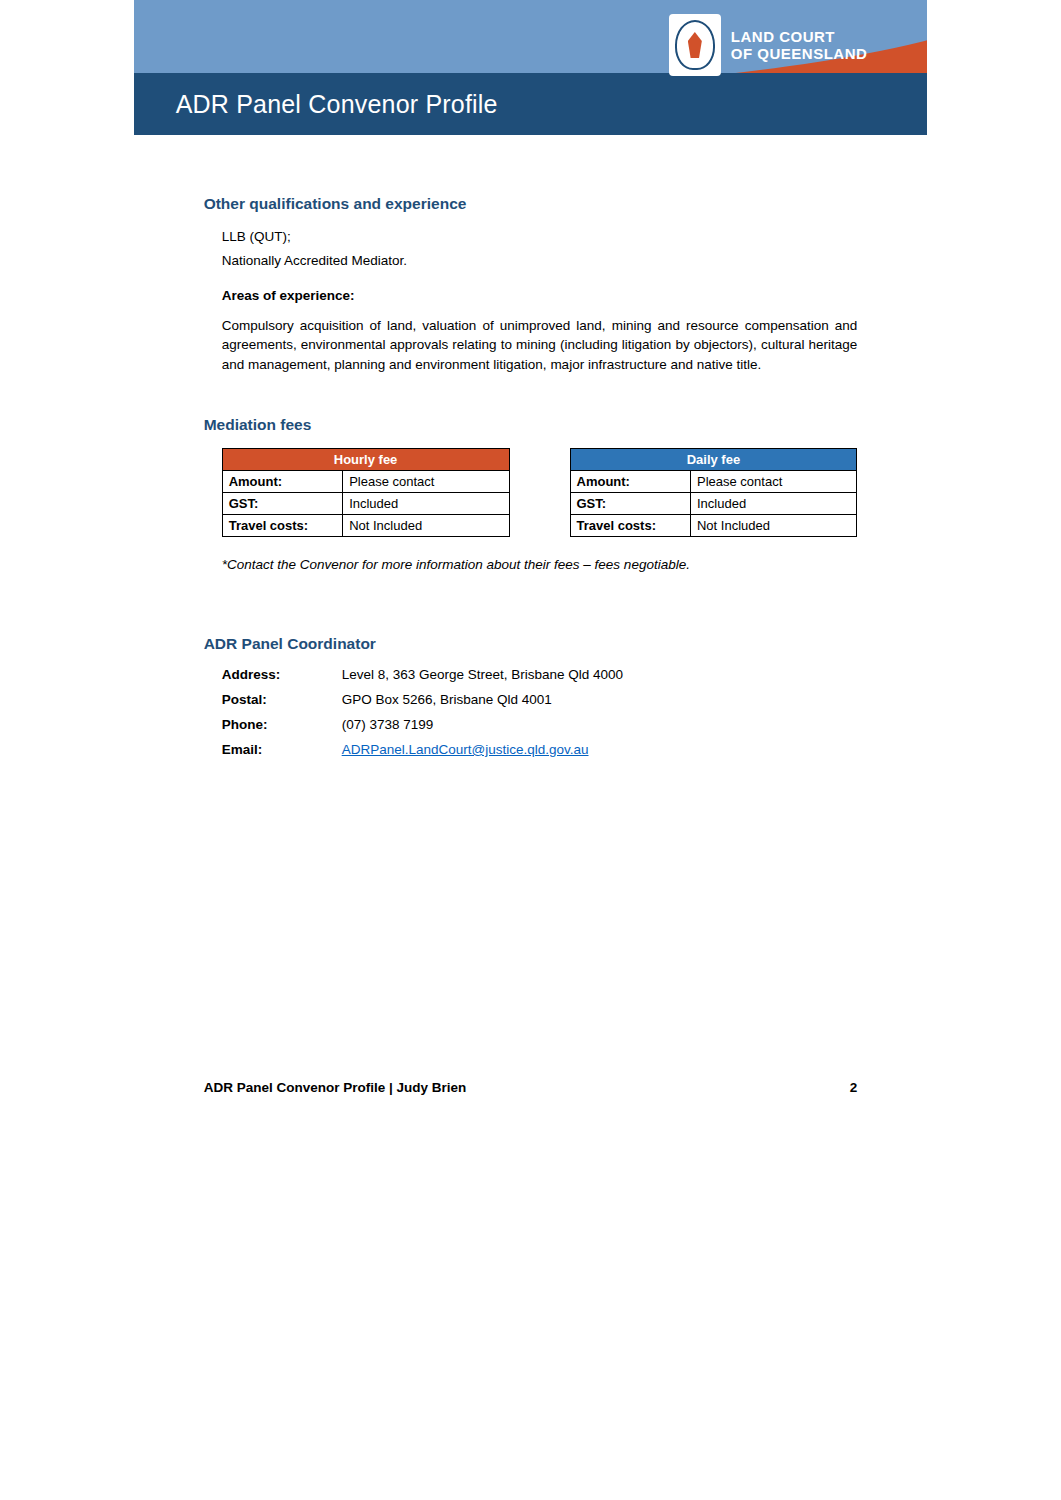Land Court
of Queensland
ADR Panel Convenor Profile
Other qualifications and experience
LLB (QUT);
Nationally Accredited Mediator.
Areas of experience:
Compulsory acquisition of land, valuation of unimproved land, mining and resource compensation and agreements, environmental approvals relating to mining (including litigation by objectors), cultural heritage and management, planning and environment litigation, major infrastructure and native title.
Mediation fees
| Hourly fee |
| --- |
| Amount: | Please contact |
| GST: | Included |
| Travel costs: | Not Included |
| Daily fee |
| --- |
| Amount: | Please contact |
| GST: | Included |
| Travel costs: | Not Included |
*Contact the Convenor for more information about their fees – fees negotiable.
ADR Panel Coordinator
Address:
Level 8, 363 George Street, Brisbane Qld 4000
Postal:
GPO Box 5266, Brisbane Qld 4001
Phone:
(07) 3738 7199
Email:
ADRPanel.LandCourt@justice.qld.gov.au
ADR Panel Convenor Profile | Judy Brien
2